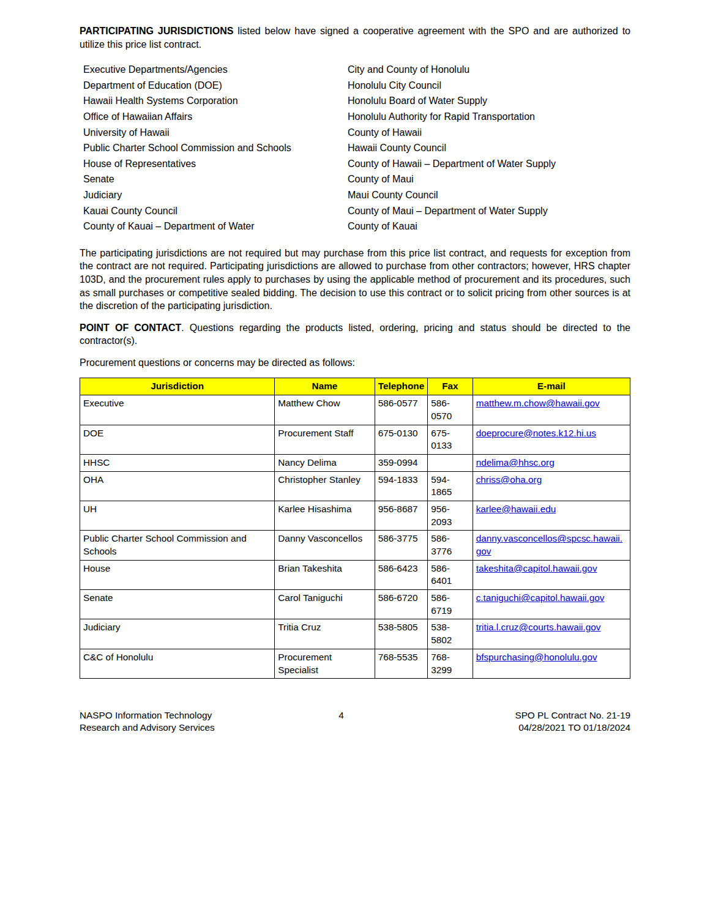PARTICIPATING JURISDICTIONS listed below have signed a cooperative agreement with the SPO and are authorized to utilize this price list contract.
| Executive Departments/Agencies | City and County of Honolulu |
| Department of Education (DOE) | Honolulu City Council |
| Hawaii Health Systems Corporation | Honolulu Board of Water Supply |
| Office of Hawaiian Affairs | Honolulu Authority for Rapid Transportation |
| University of Hawaii | County of Hawaii |
| Public Charter School Commission and Schools | Hawaii County Council |
| House of Representatives | County of Hawaii – Department of Water Supply |
| Senate | County of Maui |
| Judiciary | Maui County Council |
| Kauai County Council | County of Maui – Department of Water Supply |
| County of Kauai – Department of Water | County of Kauai |
The participating jurisdictions are not required but may purchase from this price list contract, and requests for exception from the contract are not required. Participating jurisdictions are allowed to purchase from other contractors; however, HRS chapter 103D, and the procurement rules apply to purchases by using the applicable method of procurement and its procedures, such as small purchases or competitive sealed bidding. The decision to use this contract or to solicit pricing from other sources is at the discretion of the participating jurisdiction.
POINT OF CONTACT. Questions regarding the products listed, ordering, pricing and status should be directed to the contractor(s).
Procurement questions or concerns may be directed as follows:
| Jurisdiction | Name | Telephone | Fax | E-mail |
| --- | --- | --- | --- | --- |
| Executive | Matthew Chow | 586-0577 | 586-0570 | matthew.m.chow@hawaii.gov |
| DOE | Procurement Staff | 675-0130 | 675-0133 | doeprocure@notes.k12.hi.us |
| HHSC | Nancy Delima | 359-0994 | | ndelima@hhsc.org |
| OHA | Christopher Stanley | 594-1833 | 594-1865 | chriss@oha.org |
| UH | Karlee Hisashima | 956-8687 | 956-2093 | karlee@hawaii.edu |
| Public Charter School Commission and Schools | Danny Vasconcellos | 586-3775 | 586-3776 | danny.vasconcellos@spcsc.hawaii.gov |
| House | Brian Takeshita | 586-6423 | 586-6401 | takeshita@capitol.hawaii.gov |
| Senate | Carol Taniguchi | 586-6720 | 586-6719 | c.taniguchi@capitol.hawaii.gov |
| Judiciary | Tritia Cruz | 538-5805 | 538-5802 | tritia.l.cruz@courts.hawaii.gov |
| C&C of Honolulu | Procurement Specialist | 768-5535 | 768-3299 | bfspurchasing@honolulu.gov |
NASPO Information Technology
Research and Advisory Services
4
SPO PL Contract No. 21-19
04/28/2021 TO 01/18/2024